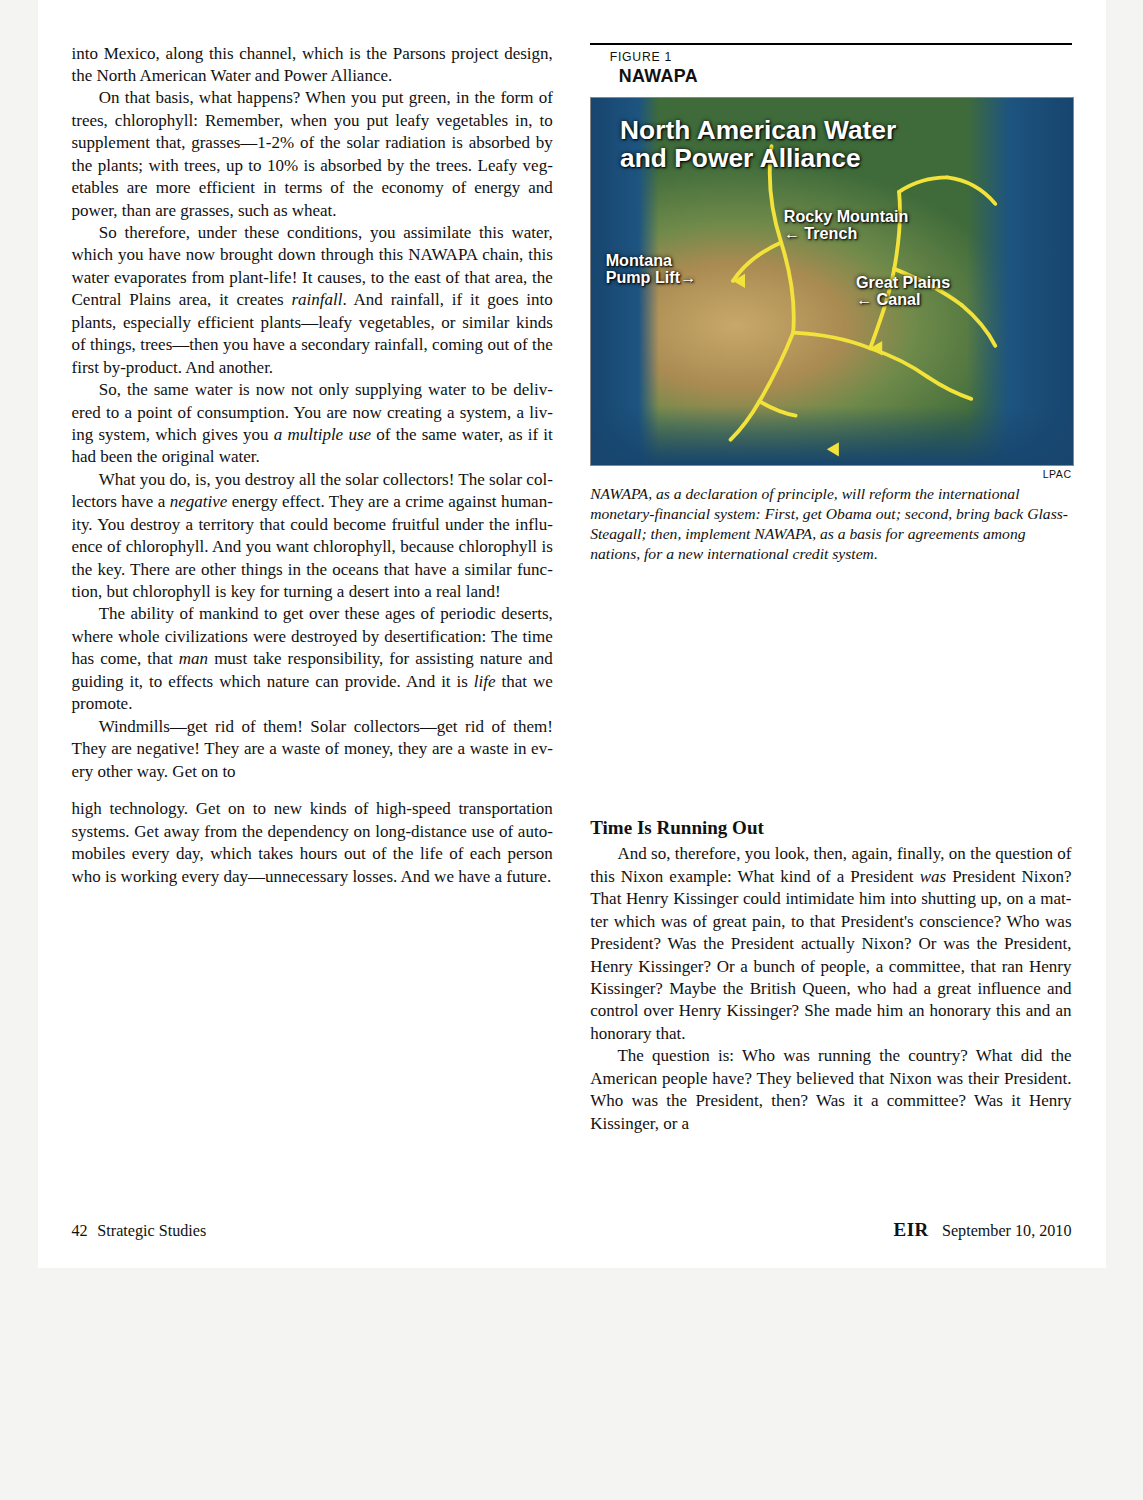into Mexico, along this channel, which is the Parsons project design, the North American Water and Power Alliance.
On that basis, what happens? When you put green, in the form of trees, chlorophyll: Remember, when you put leafy vegetables in, to supplement that, grasses—1-2% of the solar radiation is absorbed by the plants; with trees, up to 10% is absorbed by the trees. Leafy vegetables are more efficient in terms of the economy of energy and power, than are grasses, such as wheat.
So therefore, under these conditions, you assimilate this water, which you have now brought down through this NAWAPA chain, this water evaporates from plant-life! It causes, to the east of that area, the Central Plains area, it creates rainfall. And rainfall, if it goes into plants, especially efficient plants—leafy vegetables, or similar kinds of things, trees—then you have a secondary rainfall, coming out of the first by-product. And another.
So, the same water is now not only supplying water to be delivered to a point of consumption. You are now creating a system, a living system, which gives you a multiple use of the same water, as if it had been the original water.
What you do, is, you destroy all the solar collectors! The solar collectors have a negative energy effect. They are a crime against humanity. You destroy a territory that could become fruitful under the influence of chlorophyll. And you want chlorophyll, because chlorophyll is the key. There are other things in the oceans that have a similar function, but chlorophyll is key for turning a desert into a real land!
The ability of mankind to get over these ages of periodic deserts, where whole civilizations were destroyed by desertification: The time has come, that man must take responsibility, for assisting nature and guiding it, to effects which nature can provide. And it is life that we promote.
Windmills—get rid of them! Solar collectors—get rid of them! They are negative! They are a waste of money, they are a waste in every other way. Get on to
FIGURE 1
NAWAPA
North American Water
and Power Alliance
Rocky Mountain
← Trench
Montana
Pump Lift→
Great Plains
← Canal
LPAC
NAWAPA, as a declaration of principle, will reform the international monetary-financial system: First, get Obama out; second, bring back Glass-Steagall; then, implement NAWAPA, as a basis for agreements among nations, for a new international credit system.
high technology. Get on to new kinds of high-speed transportation systems. Get away from the dependency on long-distance use of automobiles every day, which takes hours out of the life of each person who is working every day—unnecessary losses. And we have a future.
Time Is Running Out
And so, therefore, you look, then, again, finally, on the question of this Nixon example: What kind of a President was President Nixon? That Henry Kissinger could intimidate him into shutting up, on a matter which was of great pain, to that President's conscience? Who was President? Was the President actually Nixon? Or was the President, Henry Kissinger? Or a bunch of people, a committee, that ran Henry Kissinger? Maybe the British Queen, who had a great influence and control over Henry Kissinger? She made him an honorary this and an honorary that.
The question is: Who was running the country? What did the American people have? They believed that Nixon was their President. Who was the President, then? Was it a committee? Was it Henry Kissinger, or a
42 Strategic Studies
EIRSeptember 10, 2010